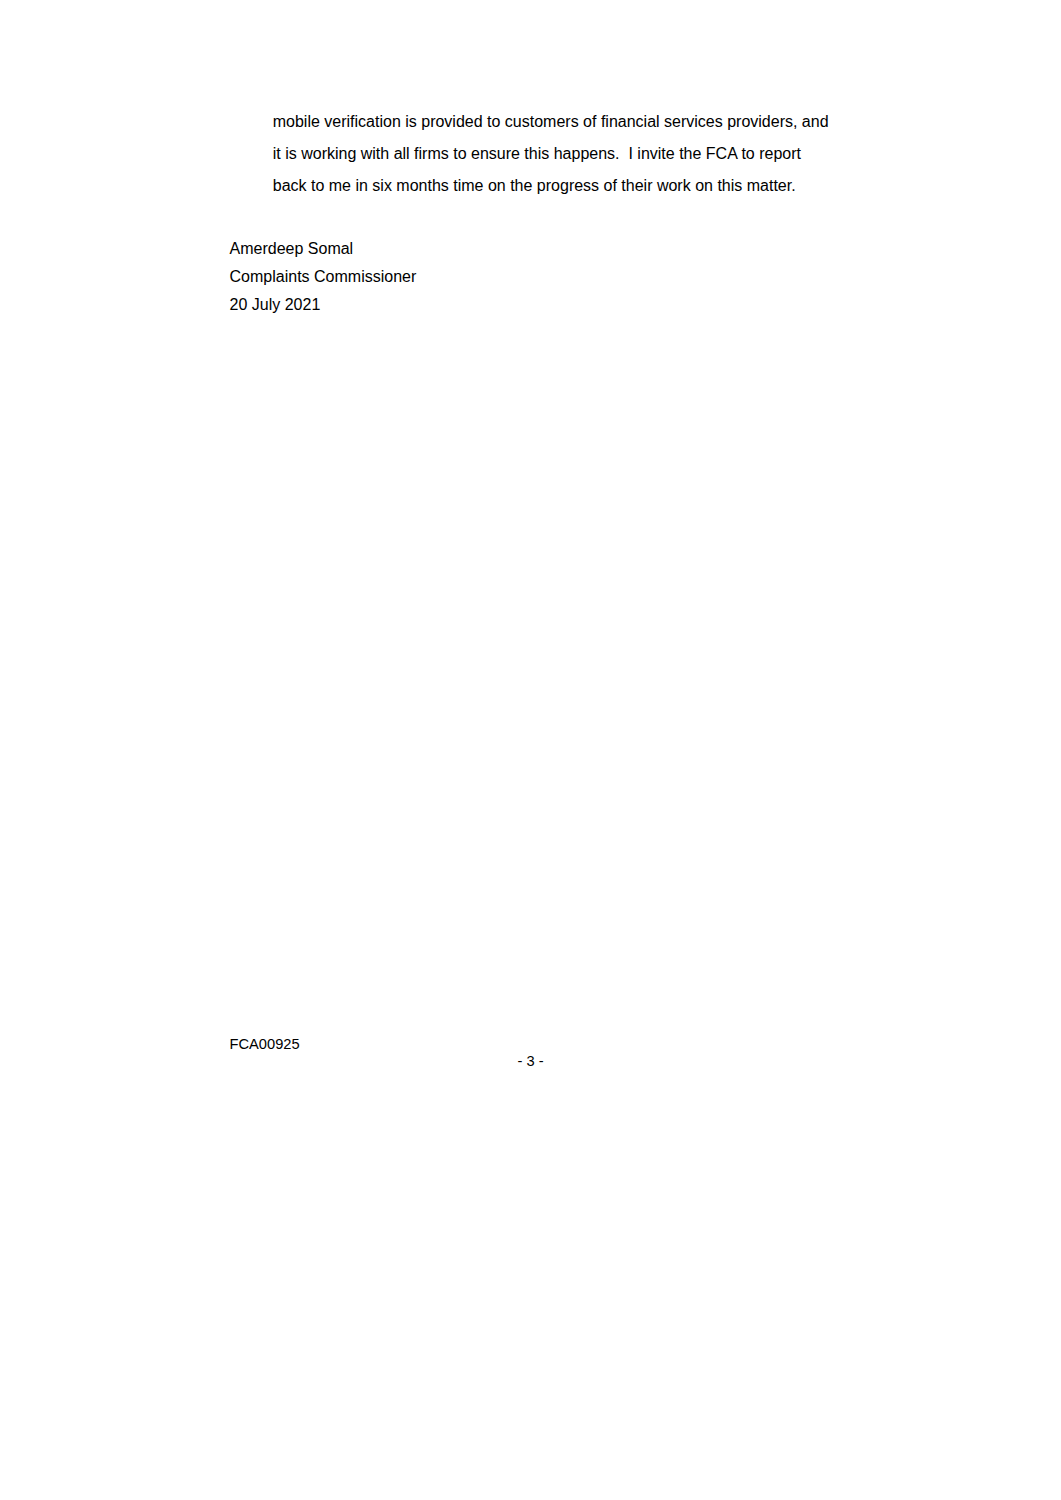mobile verification is provided to customers of financial services providers, and it is working with all firms to ensure this happens. I invite the FCA to report back to me in six months time on the progress of their work on this matter.
Amerdeep Somal
Complaints Commissioner
20 July 2021
FCA00925
- 3 -